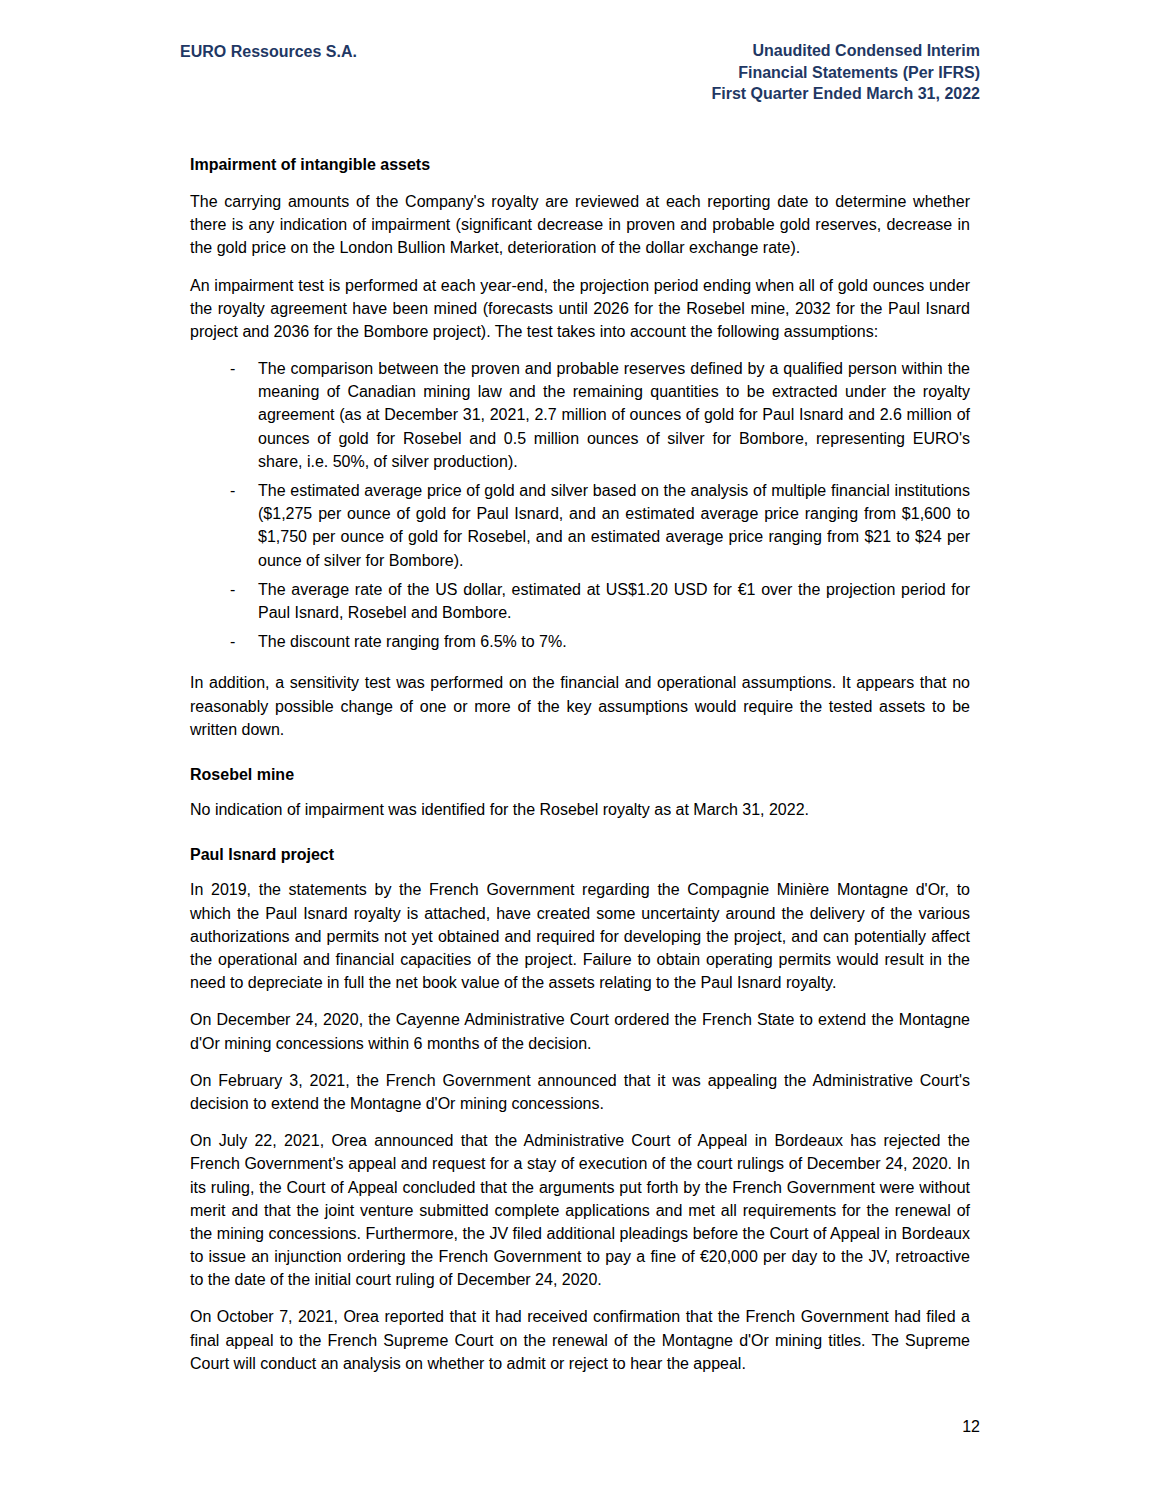EURO Ressources S.A.
Unaudited Condensed Interim
Financial Statements (Per IFRS)
First Quarter Ended March 31, 2022
Impairment of intangible assets
The carrying amounts of the Company's royalty are reviewed at each reporting date to determine whether there is any indication of impairment (significant decrease in proven and probable gold reserves, decrease in the gold price on the London Bullion Market, deterioration of the dollar exchange rate).
An impairment test is performed at each year-end, the projection period ending when all of gold ounces under the royalty agreement have been mined (forecasts until 2026 for the Rosebel mine, 2032 for the Paul Isnard project and 2036 for the Bombore project). The test takes into account the following assumptions:
The comparison between the proven and probable reserves defined by a qualified person within the meaning of Canadian mining law and the remaining quantities to be extracted under the royalty agreement (as at December 31, 2021, 2.7 million of ounces of gold for Paul Isnard and 2.6 million of ounces of gold for Rosebel and 0.5 million ounces of silver for Bombore, representing EURO's share, i.e. 50%, of silver production).
The estimated average price of gold and silver based on the analysis of multiple financial institutions ($1,275 per ounce of gold for Paul Isnard, and an estimated average price ranging from $1,600 to $1,750 per ounce of gold for Rosebel, and an estimated average price ranging from $21 to $24 per ounce of silver for Bombore).
The average rate of the US dollar, estimated at US$1.20 USD for €1 over the projection period for Paul Isnard, Rosebel and Bombore.
The discount rate ranging from 6.5% to 7%.
In addition, a sensitivity test was performed on the financial and operational assumptions. It appears that no reasonably possible change of one or more of the key assumptions would require the tested assets to be written down.
Rosebel mine
No indication of impairment was identified for the Rosebel royalty as at March 31, 2022.
Paul Isnard project
In 2019, the statements by the French Government regarding the Compagnie Minière Montagne d'Or, to which the Paul Isnard royalty is attached, have created some uncertainty around the delivery of the various authorizations and permits not yet obtained and required for developing the project, and can potentially affect the operational and financial capacities of the project. Failure to obtain operating permits would result in the need to depreciate in full the net book value of the assets relating to the Paul Isnard royalty.
On December 24, 2020, the Cayenne Administrative Court ordered the French State to extend the Montagne d'Or mining concessions within 6 months of the decision.
On February 3, 2021, the French Government announced that it was appealing the Administrative Court's decision to extend the Montagne d'Or mining concessions.
On July 22, 2021, Orea announced that the Administrative Court of Appeal in Bordeaux has rejected the French Government's appeal and request for a stay of execution of the court rulings of December 24, 2020. In its ruling, the Court of Appeal concluded that the arguments put forth by the French Government were without merit and that the joint venture submitted complete applications and met all requirements for the renewal of the mining concessions. Furthermore, the JV filed additional pleadings before the Court of Appeal in Bordeaux to issue an injunction ordering the French Government to pay a fine of €20,000 per day to the JV, retroactive to the date of the initial court ruling of December 24, 2020.
On October 7, 2021, Orea reported that it had received confirmation that the French Government had filed a final appeal to the French Supreme Court on the renewal of the Montagne d'Or mining titles. The Supreme Court will conduct an analysis on whether to admit or reject to hear the appeal.
12